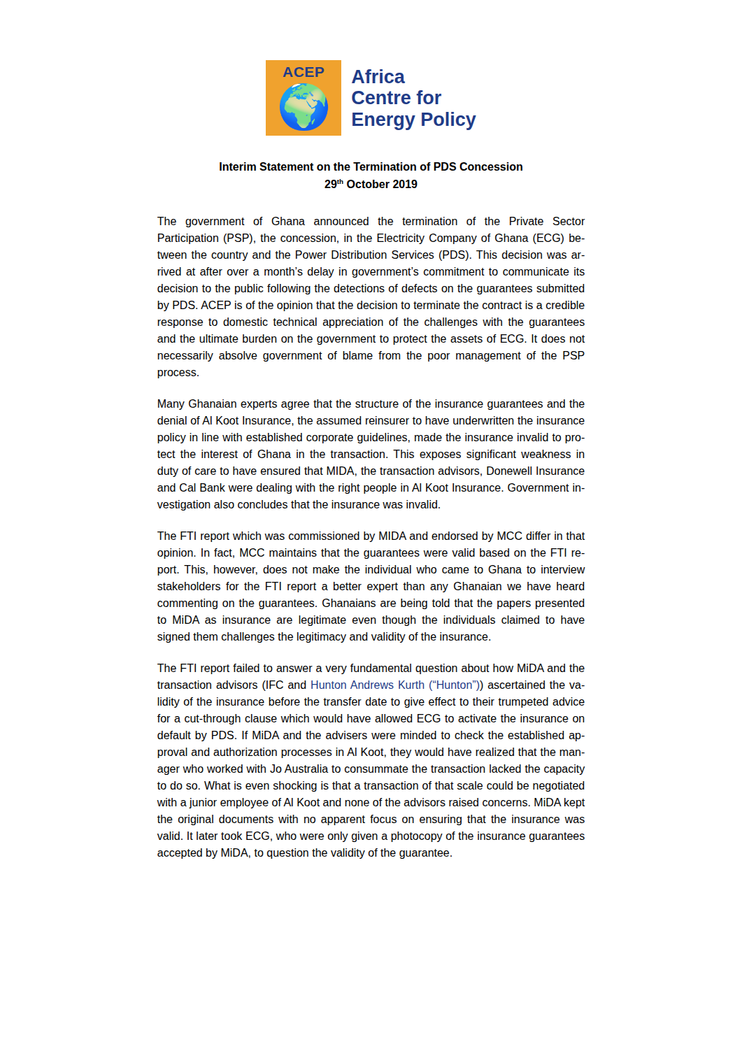ACEP
🌍
Africa
Centre for
Energy Policy
Interim Statement on the Termination of PDS Concession
29th October 2019
The government of Ghana announced the termination of the Private Sector Participation (PSP), the concession, in the Electricity Company of Ghana (ECG) between the country and the Power Distribution Services (PDS). This decision was arrived at after over a month’s delay in government’s commitment to communicate its decision to the public following the detections of defects on the guarantees submitted by PDS. ACEP is of the opinion that the decision to terminate the contract is a credible response to domestic technical appreciation of the challenges with the guarantees and the ultimate burden on the government to protect the assets of ECG. It does not necessarily absolve government of blame from the poor management of the PSP process.
Many Ghanaian experts agree that the structure of the insurance guarantees and the denial of Al Koot Insurance, the assumed reinsurer to have underwritten the insurance policy in line with established corporate guidelines, made the insurance invalid to protect the interest of Ghana in the transaction. This exposes significant weakness in duty of care to have ensured that MIDA, the transaction advisors, Donewell Insurance and Cal Bank were dealing with the right people in Al Koot Insurance. Government investigation also concludes that the insurance was invalid.
The FTI report which was commissioned by MIDA and endorsed by MCC differ in that opinion. In fact, MCC maintains that the guarantees were valid based on the FTI report. This, however, does not make the individual who came to Ghana to interview stakeholders for the FTI report a better expert than any Ghanaian we have heard commenting on the guarantees. Ghanaians are being told that the papers presented to MiDA as insurance are legitimate even though the individuals claimed to have signed them challenges the legitimacy and validity of the insurance.
The FTI report failed to answer a very fundamental question about how MiDA and the transaction advisors (IFC and Hunton Andrews Kurth (“Hunton”)) ascertained the validity of the insurance before the transfer date to give effect to their trumpeted advice for a cut-through clause which would have allowed ECG to activate the insurance on default by PDS. If MiDA and the advisers were minded to check the established approval and authorization processes in Al Koot, they would have realized that the manager who worked with Jo Australia to consummate the transaction lacked the capacity to do so. What is even shocking is that a transaction of that scale could be negotiated with a junior employee of Al Koot and none of the advisors raised concerns. MiDA kept the original documents with no apparent focus on ensuring that the insurance was valid. It later took ECG, who were only given a photocopy of the insurance guarantees accepted by MiDA, to question the validity of the guarantee.